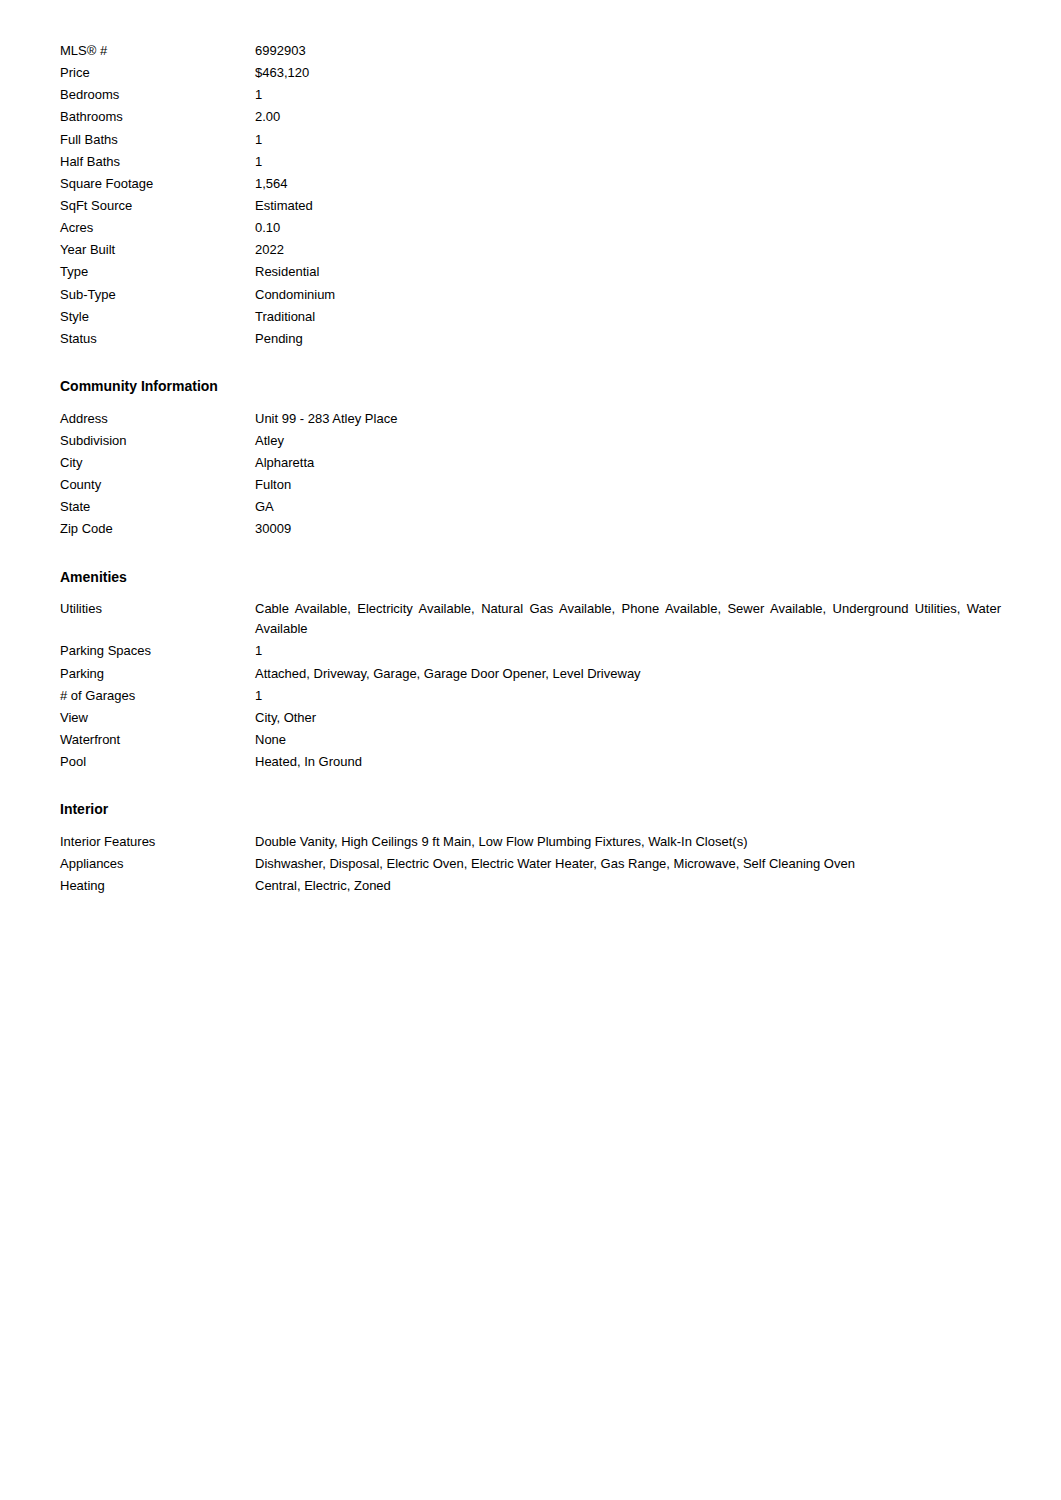| MLS® # | 6992903 |
| Price | $463,120 |
| Bedrooms | 1 |
| Bathrooms | 2.00 |
| Full Baths | 1 |
| Half Baths | 1 |
| Square Footage | 1,564 |
| SqFt Source | Estimated |
| Acres | 0.10 |
| Year Built | 2022 |
| Type | Residential |
| Sub-Type | Condominium |
| Style | Traditional |
| Status | Pending |
Community Information
| Address | Unit 99 - 283 Atley Place |
| Subdivision | Atley |
| City | Alpharetta |
| County | Fulton |
| State | GA |
| Zip Code | 30009 |
Amenities
| Utilities | Cable Available, Electricity Available, Natural Gas Available, Phone Available, Sewer Available, Underground Utilities, Water Available |
| Parking Spaces | 1 |
| Parking | Attached, Driveway, Garage, Garage Door Opener, Level Driveway |
| # of Garages | 1 |
| View | City, Other |
| Waterfront | None |
| Pool | Heated, In Ground |
Interior
| Interior Features | Double Vanity, High Ceilings 9 ft Main, Low Flow Plumbing Fixtures, Walk-In Closet(s) |
| Appliances | Dishwasher, Disposal, Electric Oven, Electric Water Heater, Gas Range, Microwave, Self Cleaning Oven |
| Heating | Central, Electric, Zoned |